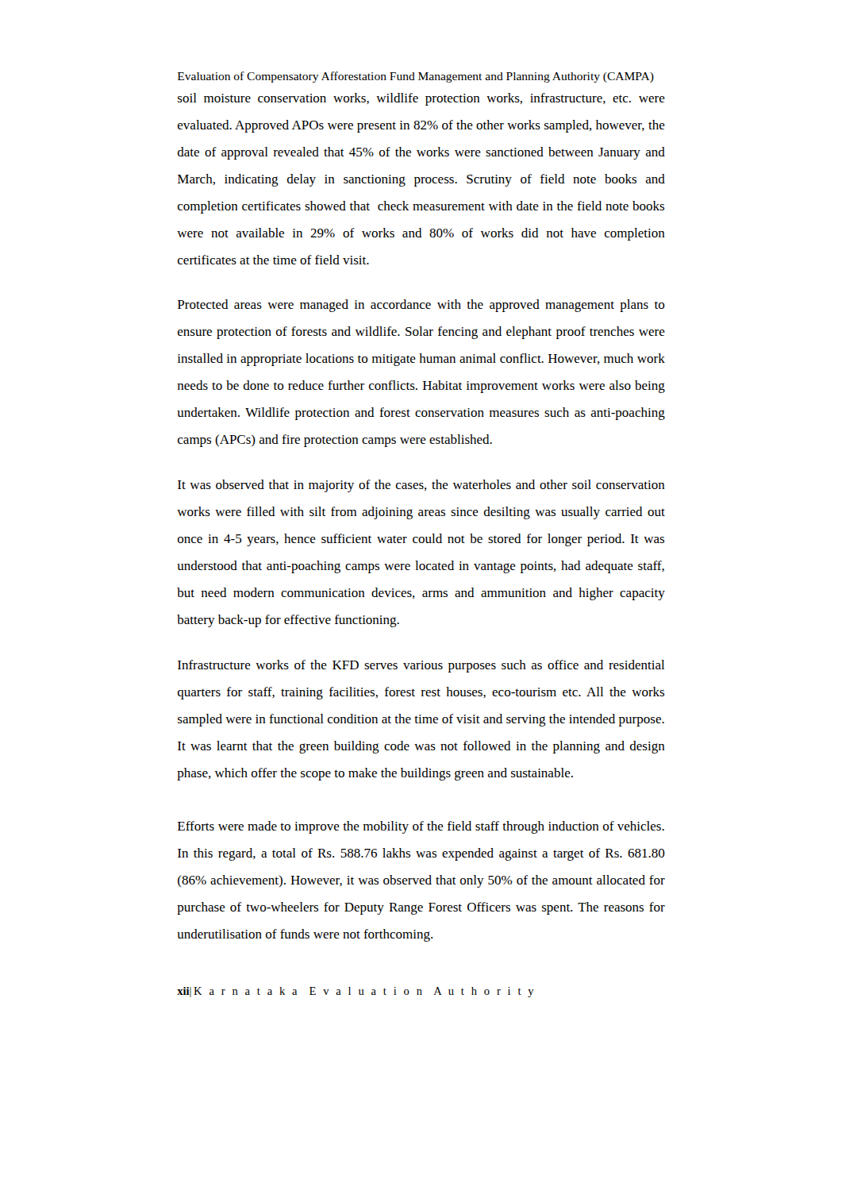Evaluation of Compensatory Afforestation Fund Management and Planning Authority (CAMPA)
soil moisture conservation works, wildlife protection works, infrastructure, etc. were evaluated. Approved APOs were present in 82% of the other works sampled, however, the date of approval revealed that 45% of the works were sanctioned between January and March, indicating delay in sanctioning process. Scrutiny of field note books and completion certificates showed that check measurement with date in the field note books were not available in 29% of works and 80% of works did not have completion certificates at the time of field visit.
Protected areas were managed in accordance with the approved management plans to ensure protection of forests and wildlife. Solar fencing and elephant proof trenches were installed in appropriate locations to mitigate human animal conflict. However, much work needs to be done to reduce further conflicts. Habitat improvement works were also being undertaken. Wildlife protection and forest conservation measures such as anti-poaching camps (APCs) and fire protection camps were established.
It was observed that in majority of the cases, the waterholes and other soil conservation works were filled with silt from adjoining areas since desilting was usually carried out once in 4-5 years, hence sufficient water could not be stored for longer period. It was understood that anti-poaching camps were located in vantage points, had adequate staff, but need modern communication devices, arms and ammunition and higher capacity battery back-up for effective functioning.
Infrastructure works of the KFD serves various purposes such as office and residential quarters for staff, training facilities, forest rest houses, eco-tourism etc. All the works sampled were in functional condition at the time of visit and serving the intended purpose. It was learnt that the green building code was not followed in the planning and design phase, which offer the scope to make the buildings green and sustainable.
Efforts were made to improve the mobility of the field staff through induction of vehicles. In this regard, a total of Rs. 588.76 lakhs was expended against a target of Rs. 681.80 (86% achievement). However, it was observed that only 50% of the amount allocated for purchase of two-wheelers for Deputy Range Forest Officers was spent. The reasons for underutilisation of funds were not forthcoming.
xii|K a r n a t a k a E v a l u a t i o n A u t h o r i t y